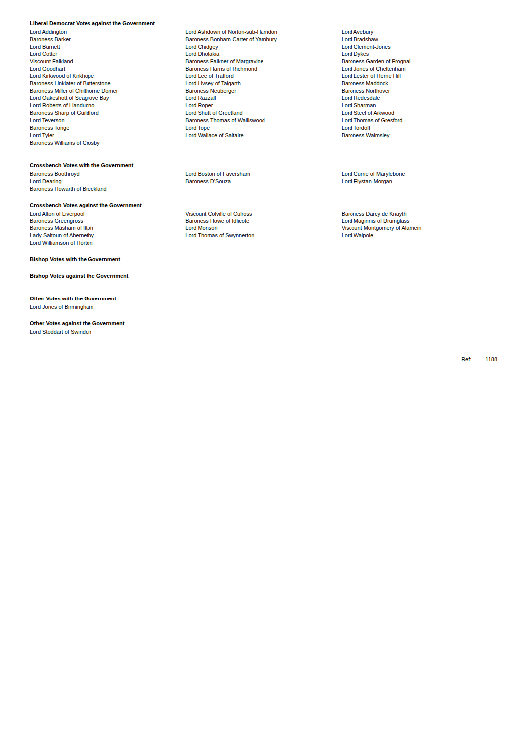Liberal Democrat Votes against the Government
| Lord Addington | Lord Ashdown of Norton-sub-Hamdon | Lord Avebury |
| Baroness Barker | Baroness Bonham-Carter of Yarnbury | Lord Bradshaw |
| Lord Burnett | Lord Chidgey | Lord Clement-Jones |
| Lord Cotter | Lord Dholakia | Lord Dykes |
| Viscount Falkland | Baroness Falkner of Margravine | Baroness Garden of Frognal |
| Lord Goodhart | Baroness Harris of Richmond | Lord Jones of Cheltenham |
| Lord Kirkwood of Kirkhope | Lord Lee of Trafford | Lord Lester of Herne Hill |
| Baroness Linklater of Butterstone | Lord Livsey of Talgarth | Baroness Maddock |
| Baroness Miller of Chilthorne Domer | Baroness Neuberger | Baroness Northover |
| Lord Oakeshott of Seagrove Bay | Lord Razzall | Lord Redesdale |
| Lord Roberts of Llandudno | Lord Roper | Lord Sharman |
| Baroness Sharp of Guildford | Lord Shutt of Greetland | Lord Steel of Aikwood |
| Lord Teverson | Baroness Thomas of Walliswood | Lord Thomas of Gresford |
| Baroness Tonge | Lord Tope | Lord Tordoff |
| Lord Tyler | Lord Wallace of Saltaire | Baroness Walmsley |
| Baroness Williams of Crosby | | |
Crossbench Votes with the Government
| Baroness Boothroyd | Lord Boston of Faversham | Lord Currie of Marylebone |
| Lord Dearing | Baroness D'Souza | Lord Elystan-Morgan |
| Baroness Howarth of Breckland | | |
Crossbench Votes against the Government
| Lord Alton of Liverpool | Viscount Colville of Culross | Baroness Darcy de Knayth |
| Baroness Greengross | Baroness Howe of Idlicote | Lord Maginnis of Drumglass |
| Baroness Masham of Ilton | Lord Monson | Viscount Montgomery of Alamein |
| Lady Saltoun of Abernethy | Lord Thomas of Swynnerton | Lord Walpole |
| Lord Williamson of Horton | | |
Bishop Votes with the Government
Bishop Votes against the Government
Other Votes with the Government
Lord Jones of Birmingham
Other Votes against the Government
Lord Stoddart of Swindon
Ref:1188